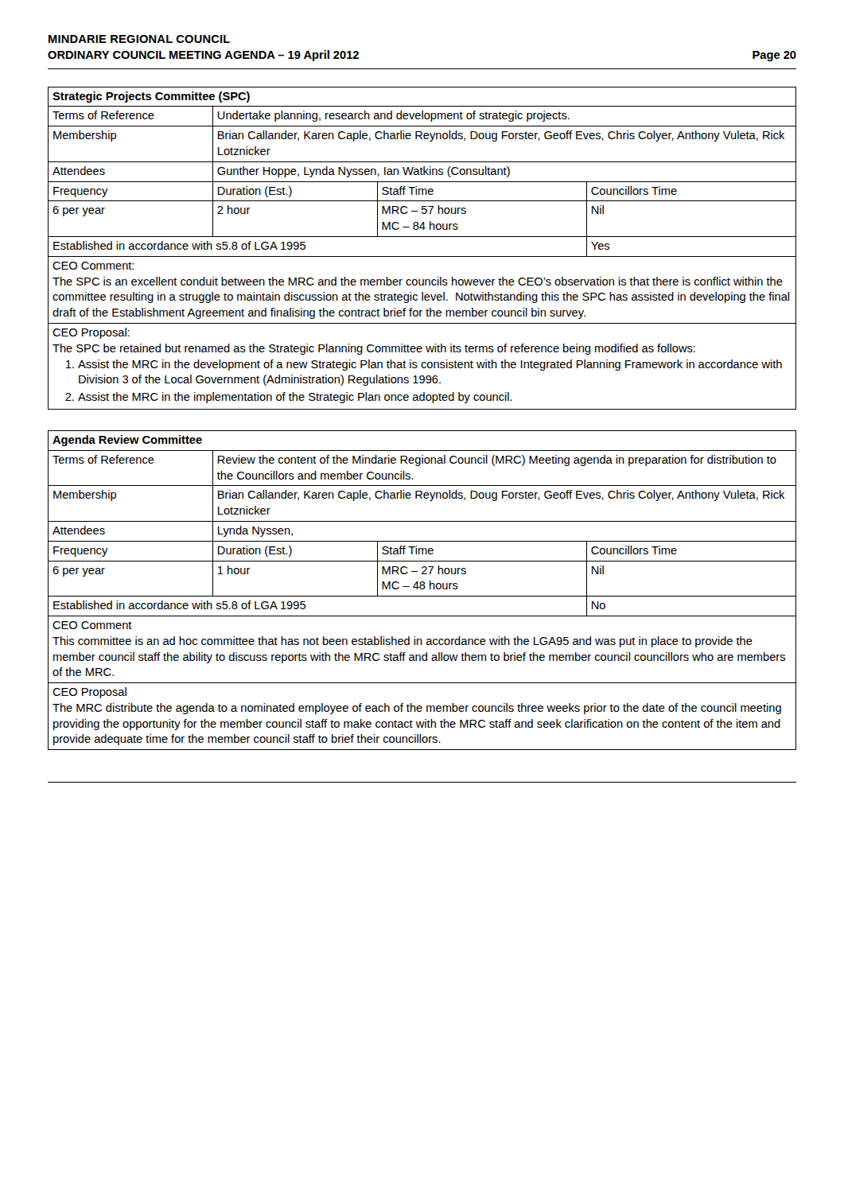MINDARIE REGIONAL COUNCIL
ORDINARY COUNCIL MEETING AGENDA – 19 April 2012 Page 20
| Strategic Projects Committee (SPC) |
| Terms of Reference | Undertake planning, research and development of strategic projects. |
| Membership | Brian Callander, Karen Caple, Charlie Reynolds, Doug Forster, Geoff Eves, Chris Colyer, Anthony Vuleta, Rick Lotznicker |
| Attendees | Gunther Hoppe, Lynda Nyssen, Ian Watkins (Consultant) |
| Frequency | Duration (Est.) | Staff Time | Councillors Time |
| 6 per year | 2 hour | MRC – 57 hours MC – 84 hours | Nil |
| Established in accordance with s5.8 of LGA 1995 | Yes |
| CEO Comment: The SPC is an excellent conduit between the MRC and the member councils however the CEO’s observation is that there is conflict within the committee resulting in a struggle to maintain discussion at the strategic level. Notwithstanding this the SPC has assisted in developing the final draft of the Establishment Agreement and finalising the contract brief for the member council bin survey. |
| CEO Proposal: The SPC be retained but renamed as the Strategic Planning Committee with its terms of reference being modified as follows: Assist the MRC in the development of a new Strategic Plan that is consistent with the Integrated Planning Framework in accordance with Division 3 of the Local Government (Administration) Regulations 1996. Assist the MRC in the implementation of the Strategic Plan once adopted by council. |
| Agenda Review Committee |
| Terms of Reference | Review the content of the Mindarie Regional Council (MRC) Meeting agenda in preparation for distribution to the Councillors and member Councils. |
| Membership | Brian Callander, Karen Caple, Charlie Reynolds, Doug Forster, Geoff Eves, Chris Colyer, Anthony Vuleta, Rick Lotznicker |
| Attendees | Lynda Nyssen, |
| Frequency | Duration (Est.) | Staff Time | Councillors Time |
| 6 per year | 1 hour | MRC – 27 hours MC – 48 hours | Nil |
| Established in accordance with s5.8 of LGA 1995 | No |
| CEO Comment This committee is an ad hoc committee that has not been established in accordance with the LGA95 and was put in place to provide the member council staff the ability to discuss reports with the MRC staff and allow them to brief the member council councillors who are members of the MRC. |
| CEO Proposal The MRC distribute the agenda to a nominated employee of each of the member councils three weeks prior to the date of the council meeting providing the opportunity for the member council staff to make contact with the MRC staff and seek clarification on the content of the item and provide adequate time for the member council staff to brief their councillors. |